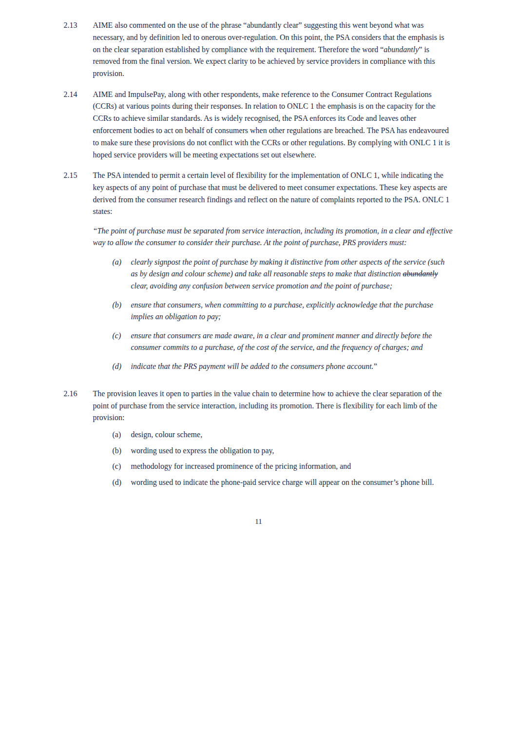2.13
AIME also commented on the use of the phrase “abundantly clear” suggesting this went beyond what was necessary, and by definition led to onerous over-regulation. On this point, the PSA considers that the emphasis is on the clear separation established by compliance with the requirement. Therefore the word “abundantly” is removed from the final version. We expect clarity to be achieved by service providers in compliance with this provision.
2.14
AIME and ImpulsePay, along with other respondents, make reference to the Consumer Contract Regulations (CCRs) at various points during their responses. In relation to ONLC 1 the emphasis is on the capacity for the CCRs to achieve similar standards. As is widely recognised, the PSA enforces its Code and leaves other enforcement bodies to act on behalf of consumers when other regulations are breached. The PSA has endeavoured to make sure these provisions do not conflict with the CCRs or other regulations. By complying with ONLC 1 it is hoped service providers will be meeting expectations set out elsewhere.
2.15
The PSA intended to permit a certain level of flexibility for the implementation of ONLC 1, while indicating the key aspects of any point of purchase that must be delivered to meet consumer expectations. These key aspects are derived from the consumer research findings and reflect on the nature of complaints reported to the PSA. ONLC 1 states:
“The point of purchase must be separated from service interaction, including its promotion, in a clear and effective way to allow the consumer to consider their purchase. At the point of purchase, PRS providers must:
clearly signpost the point of purchase by making it distinctive from other aspects of the service (such as by design and colour scheme) and take all reasonable steps to make that distinction abundantly clear, avoiding any confusion between service promotion and the point of purchase;
ensure that consumers, when committing to a purchase, explicitly acknowledge that the purchase implies an obligation to pay;
ensure that consumers are made aware, in a clear and prominent manner and directly before the consumer commits to a purchase, of the cost of the service, and the frequency of charges; and
indicate that the PRS payment will be added to the consumers phone account.”
2.16
The provision leaves it open to parties in the value chain to determine how to achieve the clear separation of the point of purchase from the service interaction, including its promotion. There is flexibility for each limb of the provision:
design, colour scheme,
wording used to express the obligation to pay,
methodology for increased prominence of the pricing information, and
wording used to indicate the phone-paid service charge will appear on the consumer’s phone bill.
11